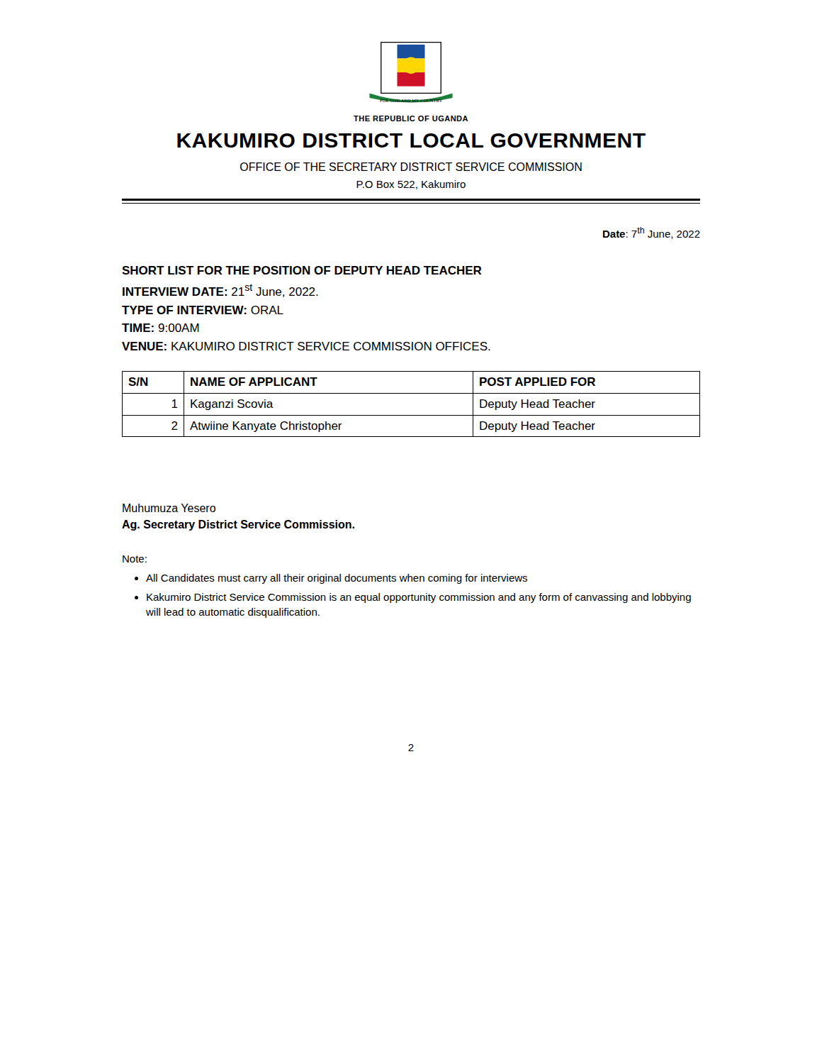THE REPUBLIC OF UGANDA
KAKUMIRO DISTRICT LOCAL GOVERNMENT
OFFICE OF THE SECRETARY DISTRICT SERVICE COMMISSION
P.O Box 522, Kakumiro
Date: 7th June, 2022
SHORT LIST FOR THE POSITION OF DEPUTY HEAD TEACHER
INTERVIEW DATE: 21st June, 2022.
TYPE OF INTERVIEW: ORAL
TIME: 9:00AM
VENUE: KAKUMIRO DISTRICT SERVICE COMMISSION OFFICES.
| S/N | NAME OF APPLICANT | POST APPLIED FOR |
| --- | --- | --- |
| 1 | Kaganzi Scovia | Deputy Head Teacher |
| 2 | Atwiine Kanyate Christopher | Deputy Head Teacher |
Muhumuza Yesero
Ag. Secretary District Service Commission.
Note:
All Candidates must carry all their original documents when coming for interviews
Kakumiro District Service Commission is an equal opportunity commission and any form of canvassing and lobbying will lead to automatic disqualification.
2